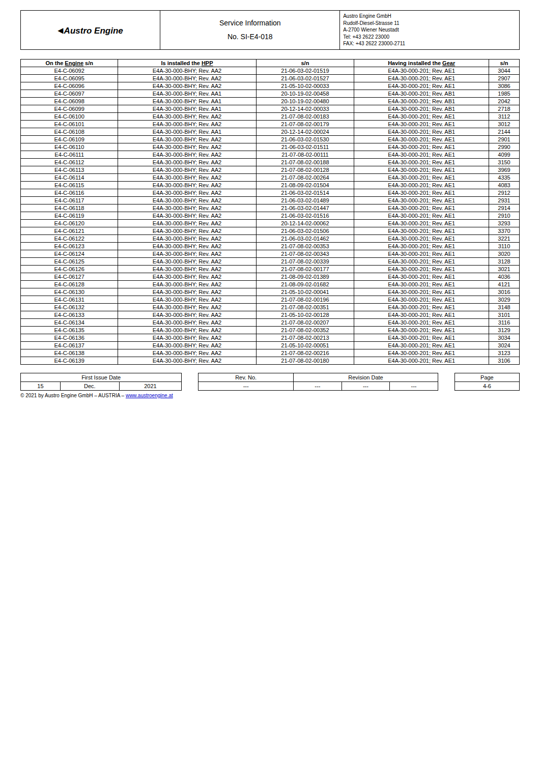| ◂ Austro Engine | Service Information No. SI-E4-018 | Austro Engine GmbH Rudolf-Diesel-Strasse 11 A-2700 Wiener Neustadt Tel: +43 2622 23000 FAX: +43 2622 23000-2711 |
| On the Engine s/n | Is installed the HPP | s/n | Having installed the Gear | s/n |
| --- | --- | --- | --- | --- |
| E4-C-06092 | E4A-30-000-BHY; Rev. AA2 | 21-06-03-02-01519 | E4A-30-000-201; Rev. AE1 | 3044 |
| E4-C-06095 | E4A-30-000-BHY; Rev. AA2 | 21-06-03-02-01527 | E4A-30-000-201; Rev. AE1 | 2907 |
| E4-C-06096 | E4A-30-000-BHY; Rev. AA2 | 21-05-10-02-00033 | E4A-30-000-201; Rev. AE1 | 3086 |
| E4-C-06097 | E4A-30-000-BHY; Rev. AA1 | 20-10-19-02-00458 | E4A-30-000-201; Rev. AB1 | 1985 |
| E4-C-06098 | E4A-30-000-BHY; Rev. AA1 | 20-10-19-02-00480 | E4A-30-000-201; Rev. AB1 | 2042 |
| E4-C-06099 | E4A-30-000-BHY; Rev. AA1 | 20-12-14-02-00033 | E4A-30-000-201; Rev. AB1 | 2718 |
| E4-C-06100 | E4A-30-000-BHY; Rev. AA2 | 21-07-08-02-00183 | E4A-30-000-201; Rev. AE1 | 3112 |
| E4-C-06101 | E4A-30-000-BHY; Rev. AA2 | 21-07-08-02-00179 | E4A-30-000-201; Rev. AE1 | 3012 |
| E4-C-06108 | E4A-30-000-BHY; Rev. AA1 | 20-12-14-02-00024 | E4A-30-000-201; Rev. AB1 | 2144 |
| E4-C-06109 | E4A-30-000-BHY; Rev. AA2 | 21-06-03-02-01530 | E4A-30-000-201; Rev. AE1 | 2901 |
| E4-C-06110 | E4A-30-000-BHY; Rev. AA2 | 21-06-03-02-01511 | E4A-30-000-201; Rev. AE1 | 2990 |
| E4-C-06111 | E4A-30-000-BHY; Rev. AA2 | 21-07-08-02-00111 | E4A-30-000-201; Rev. AE1 | 4099 |
| E4-C-06112 | E4A-30-000-BHY; Rev. AA2 | 21-07-08-02-00188 | E4A-30-000-201; Rev. AE1 | 3150 |
| E4-C-06113 | E4A-30-000-BHY; Rev. AA2 | 21-07-08-02-00128 | E4A-30-000-201; Rev. AE1 | 3969 |
| E4-C-06114 | E4A-30-000-BHY; Rev. AA2 | 21-07-08-02-00264 | E4A-30-000-201; Rev. AE1 | 4335 |
| E4-C-06115 | E4A-30-000-BHY; Rev. AA2 | 21-08-09-02-01504 | E4A-30-000-201; Rev. AE1 | 4083 |
| E4-C-06116 | E4A-30-000-BHY; Rev. AA2 | 21-06-03-02-01514 | E4A-30-000-201; Rev. AE1 | 2912 |
| E4-C-06117 | E4A-30-000-BHY; Rev. AA2 | 21-06-03-02-01489 | E4A-30-000-201; Rev. AE1 | 2931 |
| E4-C-06118 | E4A-30-000-BHY; Rev. AA2 | 21-06-03-02-01447 | E4A-30-000-201; Rev. AE1 | 2914 |
| E4-C-06119 | E4A-30-000-BHY; Rev. AA2 | 21-06-03-02-01516 | E4A-30-000-201; Rev. AE1 | 2910 |
| E4-C-06120 | E4A-30-000-BHY; Rev. AA2 | 20-12-14-02-00062 | E4A-30-000-201; Rev. AE1 | 3293 |
| E4-C-06121 | E4A-30-000-BHY; Rev. AA2 | 21-06-03-02-01506 | E4A-30-000-201; Rev. AE1 | 3370 |
| E4-C-06122 | E4A-30-000-BHY; Rev. AA2 | 21-06-03-02-01462 | E4A-30-000-201; Rev. AE1 | 3221 |
| E4-C-06123 | E4A-30-000-BHY; Rev. AA2 | 21-07-08-02-00353 | E4A-30-000-201; Rev. AE1 | 3110 |
| E4-C-06124 | E4A-30-000-BHY; Rev. AA2 | 21-07-08-02-00343 | E4A-30-000-201; Rev. AE1 | 3020 |
| E4-C-06125 | E4A-30-000-BHY; Rev. AA2 | 21-07-08-02-00339 | E4A-30-000-201; Rev. AE1 | 3128 |
| E4-C-06126 | E4A-30-000-BHY; Rev. AA2 | 21-07-08-02-00177 | E4A-30-000-201; Rev. AE1 | 3021 |
| E4-C-06127 | E4A-30-000-BHY; Rev. AA2 | 21-08-09-02-01389 | E4A-30-000-201; Rev. AE1 | 4036 |
| E4-C-06128 | E4A-30-000-BHY; Rev. AA2 | 21-08-09-02-01682 | E4A-30-000-201; Rev. AE1 | 4121 |
| E4-C-06130 | E4A-30-000-BHY; Rev. AA2 | 21-05-10-02-00041 | E4A-30-000-201; Rev. AE1 | 3016 |
| E4-C-06131 | E4A-30-000-BHY; Rev. AA2 | 21-07-08-02-00196 | E4A-30-000-201; Rev. AE1 | 3029 |
| E4-C-06132 | E4A-30-000-BHY; Rev. AA2 | 21-07-08-02-00351 | E4A-30-000-201; Rev. AE1 | 3148 |
| E4-C-06133 | E4A-30-000-BHY; Rev. AA2 | 21-05-10-02-00128 | E4A-30-000-201; Rev. AE1 | 3101 |
| E4-C-06134 | E4A-30-000-BHY; Rev. AA2 | 21-07-08-02-00207 | E4A-30-000-201; Rev. AE1 | 3116 |
| E4-C-06135 | E4A-30-000-BHY; Rev. AA2 | 21-07-08-02-00352 | E4A-30-000-201; Rev. AE1 | 3129 |
| E4-C-06136 | E4A-30-000-BHY; Rev. AA2 | 21-07-08-02-00213 | E4A-30-000-201; Rev. AE1 | 3034 |
| E4-C-06137 | E4A-30-000-BHY; Rev. AA2 | 21-05-10-02-00051 | E4A-30-000-201; Rev. AE1 | 3024 |
| E4-C-06138 | E4A-30-000-BHY; Rev. AA2 | 21-07-08-02-00216 | E4A-30-000-201; Rev. AE1 | 3123 |
| E4-C-06139 | E4A-30-000-BHY; Rev. AA2 | 21-07-08-02-00180 | E4A-30-000-201; Rev. AE1 | 3106 |
| First Issue Date | | Rev. No. | Revision Date | | Page |
| 15 | Dec. | 2021 | | --- | --- | --- | --- | | 4-6 |
© 2021 by Austro Engine GmbH – AUSTRIA – www.austroengine.at